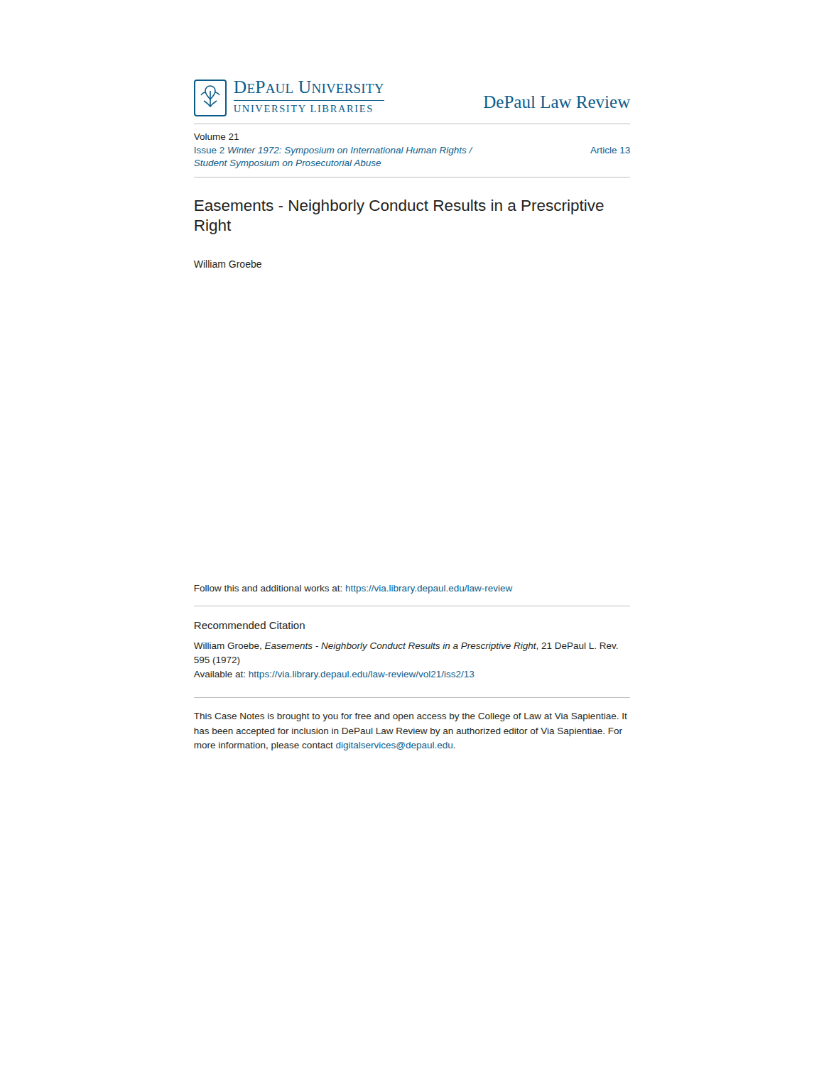DEPAUL UNIVERSITY
UNIVERSITY LIBRARIES
DePaul Law Review
Volume 21
Issue 2 Winter 1972: Symposium on International Human Rights / Student Symposium on Prosecutorial Abuse
Article 13
Easements - Neighborly Conduct Results in a Prescriptive Right
William Groebe
Follow this and additional works at: https://via.library.depaul.edu/law-review
Recommended Citation
William Groebe, Easements - Neighborly Conduct Results in a Prescriptive Right, 21 DePaul L. Rev. 595 (1972)
Available at: https://via.library.depaul.edu/law-review/vol21/iss2/13
This Case Notes is brought to you for free and open access by the College of Law at Via Sapientiae. It has been accepted for inclusion in DePaul Law Review by an authorized editor of Via Sapientiae. For more information, please contact digitalservices@depaul.edu.